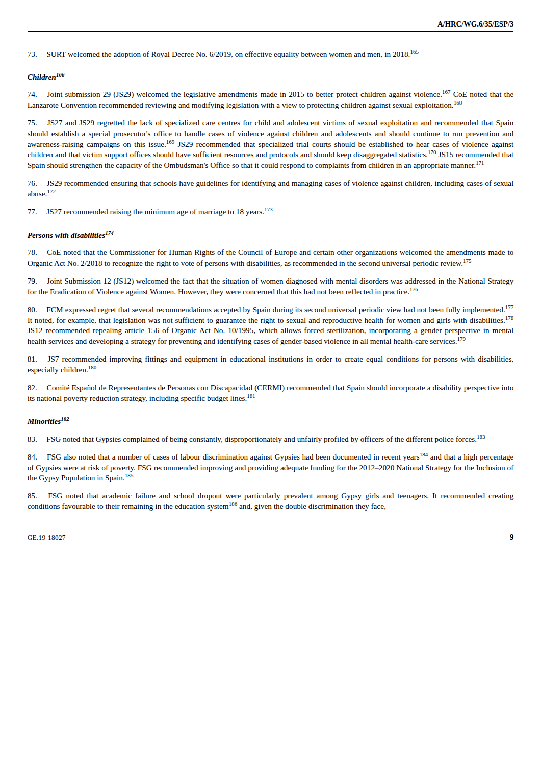A/HRC/WG.6/35/ESP/3
73. SURT welcomed the adoption of Royal Decree No. 6/2019, on effective equality between women and men, in 2018.165
Children166
74. Joint submission 29 (JS29) welcomed the legislative amendments made in 2015 to better protect children against violence.167 CoE noted that the Lanzarote Convention recommended reviewing and modifying legislation with a view to protecting children against sexual exploitation.168
75. JS27 and JS29 regretted the lack of specialized care centres for child and adolescent victims of sexual exploitation and recommended that Spain should establish a special prosecutor's office to handle cases of violence against children and adolescents and should continue to run prevention and awareness-raising campaigns on this issue.169 JS29 recommended that specialized trial courts should be established to hear cases of violence against children and that victim support offices should have sufficient resources and protocols and should keep disaggregated statistics.170 JS15 recommended that Spain should strengthen the capacity of the Ombudsman's Office so that it could respond to complaints from children in an appropriate manner.171
76. JS29 recommended ensuring that schools have guidelines for identifying and managing cases of violence against children, including cases of sexual abuse.172
77. JS27 recommended raising the minimum age of marriage to 18 years.173
Persons with disabilities174
78. CoE noted that the Commissioner for Human Rights of the Council of Europe and certain other organizations welcomed the amendments made to Organic Act No. 2/2018 to recognize the right to vote of persons with disabilities, as recommended in the second universal periodic review.175
79. Joint Submission 12 (JS12) welcomed the fact that the situation of women diagnosed with mental disorders was addressed in the National Strategy for the Eradication of Violence against Women. However, they were concerned that this had not been reflected in practice.176
80. FCM expressed regret that several recommendations accepted by Spain during its second universal periodic view had not been fully implemented.177 It noted, for example, that legislation was not sufficient to guarantee the right to sexual and reproductive health for women and girls with disabilities.178 JS12 recommended repealing article 156 of Organic Act No. 10/1995, which allows forced sterilization, incorporating a gender perspective in mental health services and developing a strategy for preventing and identifying cases of gender-based violence in all mental health-care services.179
81. JS7 recommended improving fittings and equipment in educational institutions in order to create equal conditions for persons with disabilities, especially children.180
82. Comité Español de Representantes de Personas con Discapacidad (CERMI) recommended that Spain should incorporate a disability perspective into its national poverty reduction strategy, including specific budget lines.181
Minorities182
83. FSG noted that Gypsies complained of being constantly, disproportionately and unfairly profiled by officers of the different police forces.183
84. FSG also noted that a number of cases of labour discrimination against Gypsies had been documented in recent years184 and that a high percentage of Gypsies were at risk of poverty. FSG recommended improving and providing adequate funding for the 2012–2020 National Strategy for the Inclusion of the Gypsy Population in Spain.185
85. FSG noted that academic failure and school dropout were particularly prevalent among Gypsy girls and teenagers. It recommended creating conditions favourable to their remaining in the education system186 and, given the double discrimination they face,
GE.19-18027
9